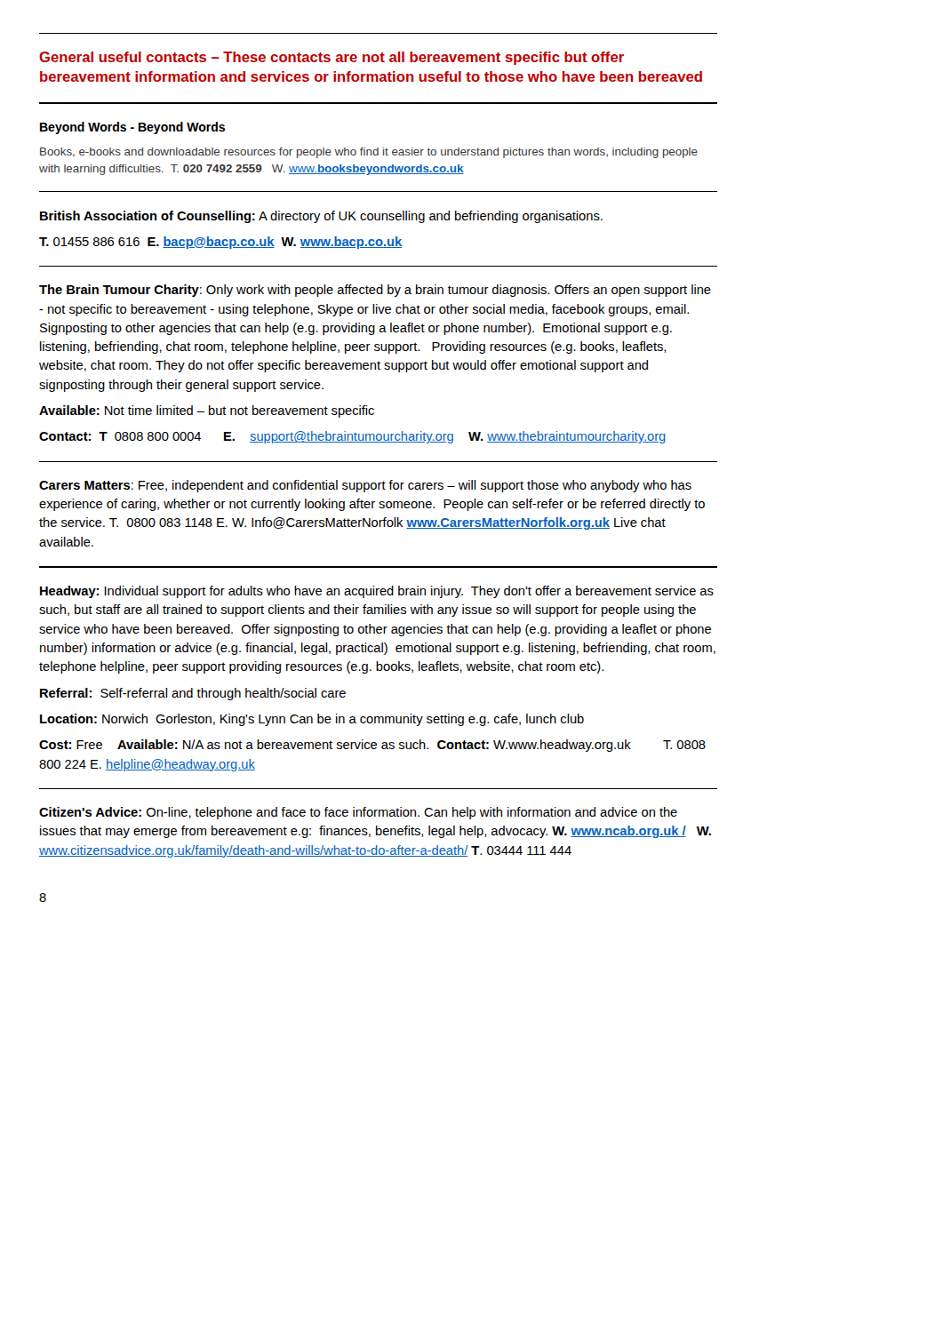General useful contacts – These contacts are not all bereavement specific but offer bereavement information and services or information useful to those who have been bereaved
Beyond Words - Beyond Words
Books, e-books and downloadable resources for people who find it easier to understand pictures than words, including people with learning difficulties. T. 020 7492 2559 W. www.booksbeyondwords.co.uk
British Association of Counselling: A directory of UK counselling and befriending organisations.
T. 01455 886 616 E. bacp@bacp.co.uk W. www.bacp.co.uk
The Brain Tumour Charity: Only work with people affected by a brain tumour diagnosis. Offers an open support line - not specific to bereavement - using telephone, Skype or live chat or other social media, facebook groups, email. Signposting to other agencies that can help (e.g. providing a leaflet or phone number). Emotional support e.g. listening, befriending, chat room, telephone helpline, peer support. Providing resources (e.g. books, leaflets, website, chat room. They do not offer specific bereavement support but would offer emotional support and signposting through their general support service.
Available: Not time limited – but not bereavement specific
Contact: T 0808 800 0004 E. support@thebraintumourcharity.org W. www.thebraintumourcharity.org
Carers Matters: Free, independent and confidential support for carers – will support those who anybody who has experience of caring, whether or not currently looking after someone. People can self-refer or be referred directly to the service. T. 0800 083 1148 E. W. Info@CarersMatterNorfolk www.CarersMatterNorfolk.org.uk Live chat available.
Headway: Individual support for adults who have an acquired brain injury. They don't offer a bereavement service as such, but staff are all trained to support clients and their families with any issue so will support for people using the service who have been bereaved. Offer signposting to other agencies that can help (e.g. providing a leaflet or phone number) information or advice (e.g. financial, legal, practical) emotional support e.g. listening, befriending, chat room, telephone helpline, peer support providing resources (e.g. books, leaflets, website, chat room etc).
Referral: Self-referral and through health/social care
Location: Norwich Gorleston, King's Lynn Can be in a community setting e.g. cafe, lunch club
Cost: Free Available: N/A as not a bereavement service as such. Contact: W.www.headway.org.uk T. 0808 800 224 E. helpline@headway.org.uk
Citizen's Advice: On-line, telephone and face to face information. Can help with information and advice on the issues that may emerge from bereavement e.g: finances, benefits, legal help, advocacy. W. www.ncab.org.uk / W. www.citizensadvice.org.uk/family/death-and-wills/what-to-do-after-a-death/ T. 03444 111 444
8